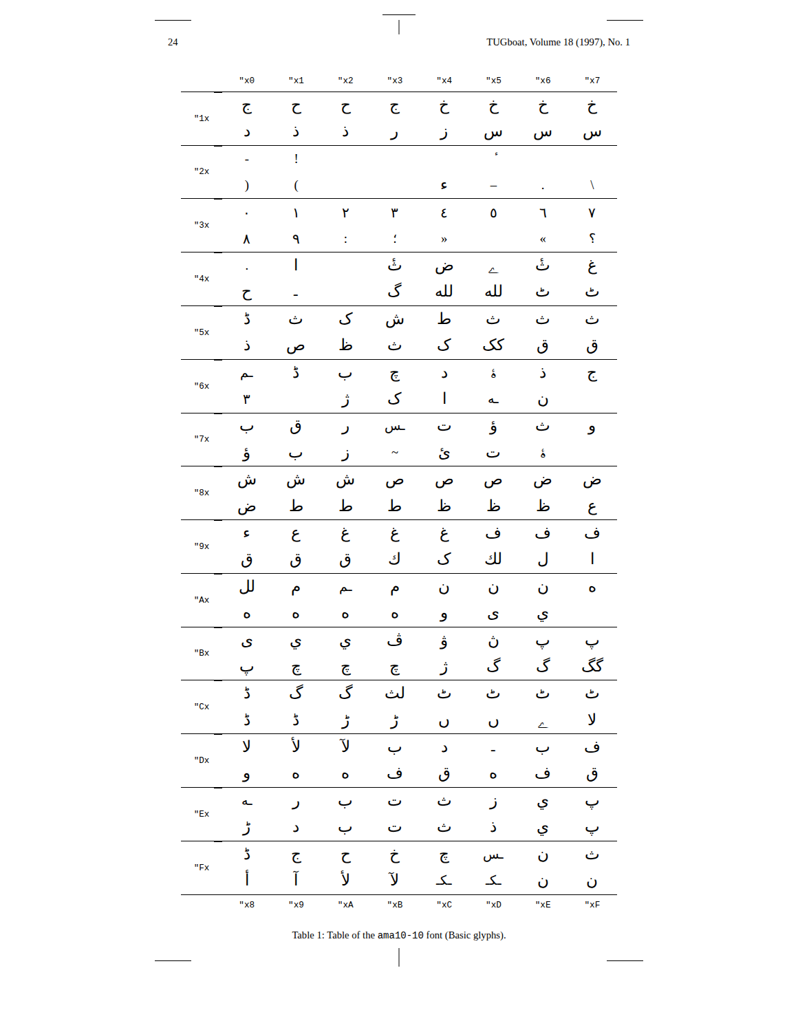24 TUGboat, Volume 18 (1997), No. 1
Table 1: Table of the ama10-10 font (Basic glyphs).
| | "x0 | "x1 | "x2 | "x3 | "x4 | "x5 | "x6 | "x7 |
| --- | --- | --- | --- | --- | --- | --- | --- | --- |
| "1x | ج | ح | ح | ج | خ | خ | خ | خ |
| د | ذ | ذ | ر | ز | س | س | س |
| "2x | - | ! | | | | ٔ | | |
| ) | ( | | | ء | – | . | \ |
| "3x | ٠ | ١ | ٢ | ٣ | ٤ | ٥ | ٦ | ٧ |
| ٨ | ٩ | : | ؛ | » | | « | ؟ |
| "4x | . | ا | | ثٔ | ض | ے | ثٔ | غ |
| ح | ـ | | گ | لله | لله | ٹ | ٹ |
| "5x | ڈ | ث | ک | ش | ط | ث | ث | ث |
| ذ | ص | ظ | ث | ک | کک | ق | ق |
| "6x | ـم | ڈ | ب | چ | د | ۀ | ذ | ج |
| ٣ | | ژ | ک | ا | ـه | ن | |
| "7x | ب | ق | ر | ـس | ت | ؤ | ث | و |
| ؤ | ب | ز | ~ | ئ | ت | ۀ | |
| "8x | ش | ش | ش | ص | ص | ص | ض | ض |
| ض | ط | ط | ط | ظ | ظ | ظ | ع |
| "9x | ء | ع | غ | غ | غ | ف | ف | ف |
| ق | ق | ق | ك | ک | لك | ل | ا |
| "Ax | لل | م | ـم | م | ن | ن | ن | ه |
| ه | ه | ه | ه | و | ى | ي | |
| "Bx | ى | ي | ي | ڤ | ۋ | ڽ | پ | پ |
| پ | چ | چ | چ | ژ | گ | گ | گگ |
| "Cx | ڈ | گ | گ | لث | ٹ | ٹ | ٹ | ٹ |
| ڈ | ڈ | ڑ | ڑ | ں | ں | ے | لا |
| "Dx | لا | لأ | لآ | ب | د | ـ | ب | ف |
| و | ه | ه | ف | ق | ه | ف | ق |
| "Ex | ـه | ر | ب | ت | ث | ز | ي | پ |
| ڑ | د | ب | ت | ث | ذ | ي | پ |
| "Fx | ڈ | ج | ح | خ | چ | ـس | ن | ث |
| أ | آ | لأ | لآ | ـكـ | ـكـ | ن | ن |
| | "x8 | "x9 | "xA | "xB | "xC | "xD | "xE | "xF |